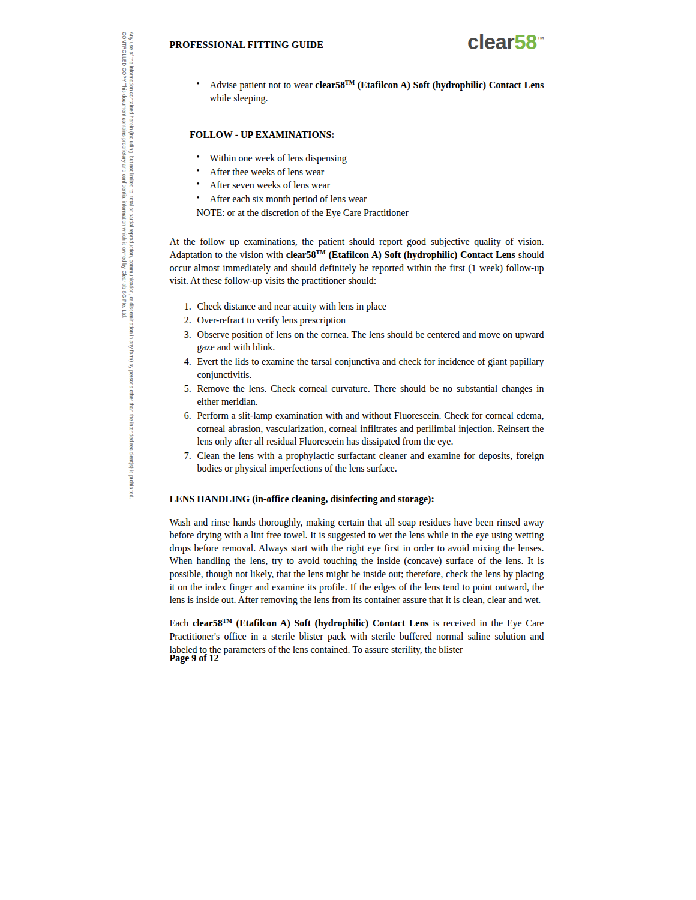CONTROLLED COPY This document contains proprietary and confidential information which is owned by Clearlab SG Pte. Ltd.
Any use of the information contained herein (including, but not limited to, total or partial reproduction, communication, or dissemination in any form) by persons other than the intended recipient(s) is prohibited.
PROFESSIONAL FITTING GUIDE
clear 58™
Advise patient not to wear clear58TM (Etafilcon A) Soft (hydrophilic) Contact Lens while sleeping.
FOLLOW - UP EXAMINATIONS:
Within one week of lens dispensing
After thee weeks of lens wear
After seven weeks of lens wear
After each six month period of lens wear
NOTE: or at the discretion of the Eye Care Practitioner
At the follow up examinations, the patient should report good subjective quality of vision. Adaptation to the vision with clear58TM (Etafilcon A) Soft (hydrophilic) Contact Lens should occur almost immediately and should definitely be reported within the first (1 week) follow-up visit. At these follow-up visits the practitioner should:
Check distance and near acuity with lens in place
Over-refract to verify lens prescription
Observe position of lens on the cornea. The lens should be centered and move on upward gaze and with blink.
Evert the lids to examine the tarsal conjunctiva and check for incidence of giant papillary conjunctivitis.
Remove the lens. Check corneal curvature. There should be no substantial changes in either meridian.
Perform a slit-lamp examination with and without Fluorescein. Check for corneal edema, corneal abrasion, vascularization, corneal infiltrates and perilimbal injection. Reinsert the lens only after all residual Fluorescein has dissipated from the eye.
Clean the lens with a prophylactic surfactant cleaner and examine for deposits, foreign bodies or physical imperfections of the lens surface.
LENS HANDLING (in-office cleaning, disinfecting and storage):
Wash and rinse hands thoroughly, making certain that all soap residues have been rinsed away before drying with a lint free towel. It is suggested to wet the lens while in the eye using wetting drops before removal. Always start with the right eye first in order to avoid mixing the lenses. When handling the lens, try to avoid touching the inside (concave) surface of the lens. It is possible, though not likely, that the lens might be inside out; therefore, check the lens by placing it on the index finger and examine its profile. If the edges of the lens tend to point outward, the lens is inside out. After removing the lens from its container assure that it is clean, clear and wet.
Each clear58TM (Etafilcon A) Soft (hydrophilic) Contact Lens is received in the Eye Care Practitioner's office in a sterile blister pack with sterile buffered normal saline solution and labeled to the parameters of the lens contained. To assure sterility, the blister
Page 9 of 12